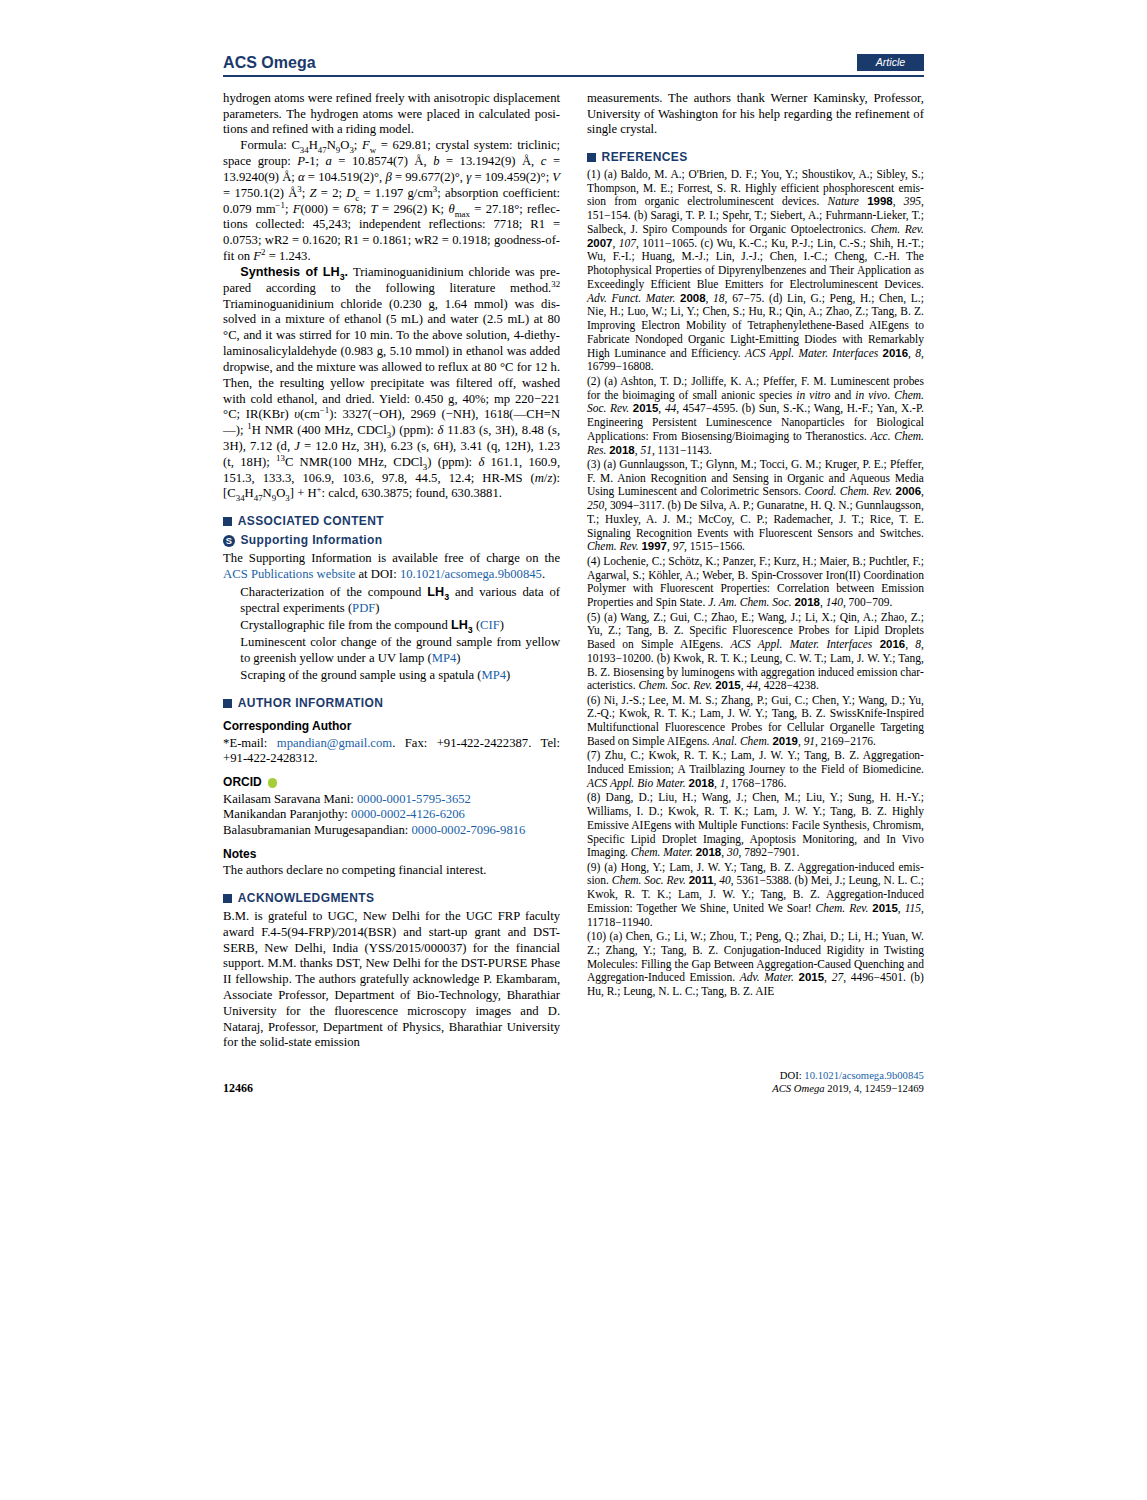ACS Omega
Article
hydrogen atoms were refined freely with anisotropic displacement parameters. The hydrogen atoms were placed in calculated positions and refined with a riding model.
Formula: C34H47N9O3; Fw = 629.81; crystal system: triclinic; space group: P-1; a = 10.8574(7) Å, b = 13.1942(9) Å, c = 13.9240(9) Å; α = 104.519(2)°, β = 99.677(2)°, γ = 109.459(2)°; V = 1750.1(2) Å3; Z = 2; Dc = 1.197 g/cm3; absorption coefficient: 0.079 mm−1; F(000) = 678; T = 296(2) K; θmax = 27.18°; reflections collected: 45,243; independent reflections: 7718; R1 = 0.0753; wR2 = 0.1620; R1 = 0.1861; wR2 = 0.1918; goodness-of-fit on F2 = 1.243.
Synthesis of LH3. Triaminoguanidinium chloride was prepared according to the following literature method.32 Triaminoguanidinium chloride (0.230 g, 1.64 mmol) was dissolved in a mixture of ethanol (5 mL) and water (2.5 mL) at 80 °C, and it was stirred for 10 min. To the above solution, 4-diethylaminosalicylaldehyde (0.983 g, 5.10 mmol) in ethanol was added dropwise, and the mixture was allowed to reflux at 80 °C for 12 h. Then, the resulting yellow precipitate was filtered off, washed with cold ethanol, and dried. Yield: 0.450 g, 40%; mp 220−221 °C; IR(KBr) υ(cm−1): 3327(−OH), 2969 (−NH), 1618(—CH=N—); 1H NMR (400 MHz, CDCl3) (ppm): δ 11.83 (s, 3H), 8.48 (s, 3H), 7.12 (d, J = 12.0 Hz, 3H), 6.23 (s, 6H), 3.41 (q, 12H), 1.23 (t, 18H); 13C NMR(100 MHz, CDCl3) (ppm): δ 161.1, 160.9, 151.3, 133.3, 106.9, 103.6, 97.8, 44.5, 12.4; HR-MS (m/z): [C34H47N9O3] + H+: calcd, 630.3875; found, 630.3881.
ASSOCIATED CONTENT
SSupporting Information
The Supporting Information is available free of charge on the ACS Publications website at DOI: 10.1021/acsomega.9b00845.
Characterization of the compound LH3 and various data of spectral experiments (PDF)
Crystallographic file from the compound LH3 (CIF)
Luminescent color change of the ground sample from yellow to greenish yellow under a UV lamp (MP4)
Scraping of the ground sample using a spatula (MP4)
AUTHOR INFORMATION
Corresponding Author
*E-mail: mpandian@gmail.com. Fax: +91-422-2422387. Tel: +91-422-2428312.
ORCID
Kailasam Saravana Mani: 0000-0001-5795-3652
Manikandan Paranjothy: 0000-0002-4126-6206
Balasubramanian Murugesapandian: 0000-0002-7096-9816
Notes
The authors declare no competing financial interest.
ACKNOWLEDGMENTS
B.M. is grateful to UGC, New Delhi for the UGC FRP faculty award F.4-5(94-FRP)/2014(BSR) and start-up grant and DST-SERB, New Delhi, India (YSS/2015/000037) for the financial support. M.M. thanks DST, New Delhi for the DST-PURSE Phase II fellowship. The authors gratefully acknowledge P. Ekambaram, Associate Professor, Department of Bio-Technology, Bharathiar University for the fluorescence microscopy images and D. Nataraj, Professor, Department of Physics, Bharathiar University for the solid-state emission
measurements. The authors thank Werner Kaminsky, Professor, University of Washington for his help regarding the refinement of single crystal.
REFERENCES
(1) (a) Baldo, M. A.; O'Brien, D. F.; You, Y.; Shoustikov, A.; Sibley, S.; Thompson, M. E.; Forrest, S. R. Highly efficient phosphorescent emission from organic electroluminescent devices. Nature 1998, 395, 151−154. (b) Saragi, T. P. I.; Spehr, T.; Siebert, A.; Fuhrmann-Lieker, T.; Salbeck, J. Spiro Compounds for Organic Optoelectronics. Chem. Rev. 2007, 107, 1011−1065. (c) Wu, K.-C.; Ku, P.-J.; Lin, C.-S.; Shih, H.-T.; Wu, F.-I.; Huang, M.-J.; Lin, J.-J.; Chen, I.-C.; Cheng, C.-H. The Photophysical Properties of Dipyrenylbenzenes and Their Application as Exceedingly Efficient Blue Emitters for Electroluminescent Devices. Adv. Funct. Mater. 2008, 18, 67−75. (d) Lin, G.; Peng, H.; Chen, L.; Nie, H.; Luo, W.; Li, Y.; Chen, S.; Hu, R.; Qin, A.; Zhao, Z.; Tang, B. Z. Improving Electron Mobility of Tetraphenylethene-Based AIEgens to Fabricate Nondoped Organic Light-Emitting Diodes with Remarkably High Luminance and Efficiency. ACS Appl. Mater. Interfaces 2016, 8, 16799−16808.
(2) (a) Ashton, T. D.; Jolliffe, K. A.; Pfeffer, F. M. Luminescent probes for the bioimaging of small anionic species in vitro and in vivo. Chem. Soc. Rev. 2015, 44, 4547−4595. (b) Sun, S.-K.; Wang, H.-F.; Yan, X.-P. Engineering Persistent Luminescence Nanoparticles for Biological Applications: From Biosensing/Bioimaging to Theranostics. Acc. Chem. Res. 2018, 51, 1131−1143.
(3) (a) Gunnlaugsson, T.; Glynn, M.; Tocci, G. M.; Kruger, P. E.; Pfeffer, F. M. Anion Recognition and Sensing in Organic and Aqueous Media Using Luminescent and Colorimetric Sensors. Coord. Chem. Rev. 2006, 250, 3094−3117. (b) De Silva, A. P.; Gunaratne, H. Q. N.; Gunnlaugsson, T.; Huxley, A. J. M.; McCoy, C. P.; Rademacher, J. T.; Rice, T. E. Signaling Recognition Events with Fluorescent Sensors and Switches. Chem. Rev. 1997, 97, 1515−1566.
(4) Lochenie, C.; Schötz, K.; Panzer, F.; Kurz, H.; Maier, B.; Puchtler, F.; Agarwal, S.; Köhler, A.; Weber, B. Spin-Crossover Iron(II) Coordination Polymer with Fluorescent Properties: Correlation between Emission Properties and Spin State. J. Am. Chem. Soc. 2018, 140, 700−709.
(5) (a) Wang, Z.; Gui, C.; Zhao, E.; Wang, J.; Li, X.; Qin, A.; Zhao, Z.; Yu, Z.; Tang, B. Z. Specific Fluorescence Probes for Lipid Droplets Based on Simple AIEgens. ACS Appl. Mater. Interfaces 2016, 8, 10193−10200. (b) Kwok, R. T. K.; Leung, C. W. T.; Lam, J. W. Y.; Tang, B. Z. Biosensing by luminogens with aggregation induced emission characteristics. Chem. Soc. Rev. 2015, 44, 4228−4238.
(6) Ni, J.-S.; Lee, M. M. S.; Zhang, P.; Gui, C.; Chen, Y.; Wang, D.; Yu, Z.-Q.; Kwok, R. T. K.; Lam, J. W. Y.; Tang, B. Z. SwissKnife-Inspired Multifunctional Fluorescence Probes for Cellular Organelle Targeting Based on Simple AIEgens. Anal. Chem. 2019, 91, 2169−2176.
(7) Zhu, C.; Kwok, R. T. K.; Lam, J. W. Y.; Tang, B. Z. Aggregation-Induced Emission; A Trailblazing Journey to the Field of Biomedicine. ACS Appl. Bio Mater. 2018, 1, 1768−1786.
(8) Dang, D.; Liu, H.; Wang, J.; Chen, M.; Liu, Y.; Sung, H. H.-Y.; Williams, I. D.; Kwok, R. T. K.; Lam, J. W. Y.; Tang, B. Z. Highly Emissive AIEgens with Multiple Functions: Facile Synthesis, Chromism, Specific Lipid Droplet Imaging, Apoptosis Monitoring, and In Vivo Imaging. Chem. Mater. 2018, 30, 7892−7901.
(9) (a) Hong, Y.; Lam, J. W. Y.; Tang, B. Z. Aggregation-induced emission. Chem. Soc. Rev. 2011, 40, 5361−5388. (b) Mei, J.; Leung, N. L. C.; Kwok, R. T. K.; Lam, J. W. Y.; Tang, B. Z. Aggregation-Induced Emission: Together We Shine, United We Soar! Chem. Rev. 2015, 115, 11718−11940.
(10) (a) Chen, G.; Li, W.; Zhou, T.; Peng, Q.; Zhai, D.; Li, H.; Yuan, W. Z.; Zhang, Y.; Tang, B. Z. Conjugation-Induced Rigidity in Twisting Molecules: Filling the Gap Between Aggregation-Caused Quenching and Aggregation-Induced Emission. Adv. Mater. 2015, 27, 4496−4501. (b) Hu, R.; Leung, N. L. C.; Tang, B. Z. AIE
12466
DOI: 10.1021/acsomega.9b00845
ACS Omega 2019, 4, 12459−12469